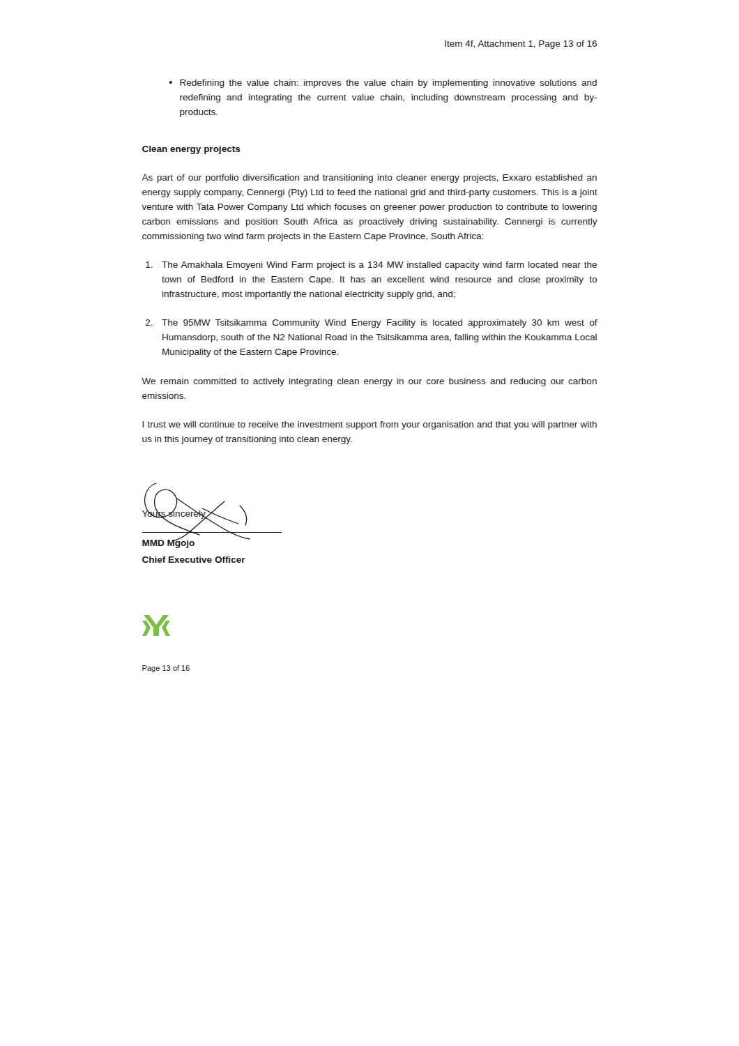Item 4f, Attachment 1, Page 13 of 16
Redefining the value chain: improves the value chain by implementing innovative solutions and redefining and integrating the current value chain, including downstream processing and by-products.
Clean energy projects
As part of our portfolio diversification and transitioning into cleaner energy projects, Exxaro established an energy supply company, Cennergi (Pty) Ltd to feed the national grid and third-party customers. This is a joint venture with Tata Power Company Ltd which focuses on greener power production to contribute to lowering carbon emissions and position South Africa as proactively driving sustainability. Cennergi is currently commissioning two wind farm projects in the Eastern Cape Province, South Africa:
The Amakhala Emoyeni Wind Farm project is a 134 MW installed capacity wind farm located near the town of Bedford in the Eastern Cape. It has an excellent wind resource and close proximity to infrastructure, most importantly the national electricity supply grid, and;
The 95MW Tsitsikamma Community Wind Energy Facility is located approximately 30 km west of Humansdorp, south of the N2 National Road in the Tsitsikamma area, falling within the Koukamma Local Municipality of the Eastern Cape Province.
We remain committed to actively integrating clean energy in our core business and reducing our carbon emissions.
I trust we will continue to receive the investment support from your organisation and that you will partner with us in this journey of transitioning into clean energy.
Yours sincerely
MMD Mgojo
Chief Executive Officer
Page 13 of 16